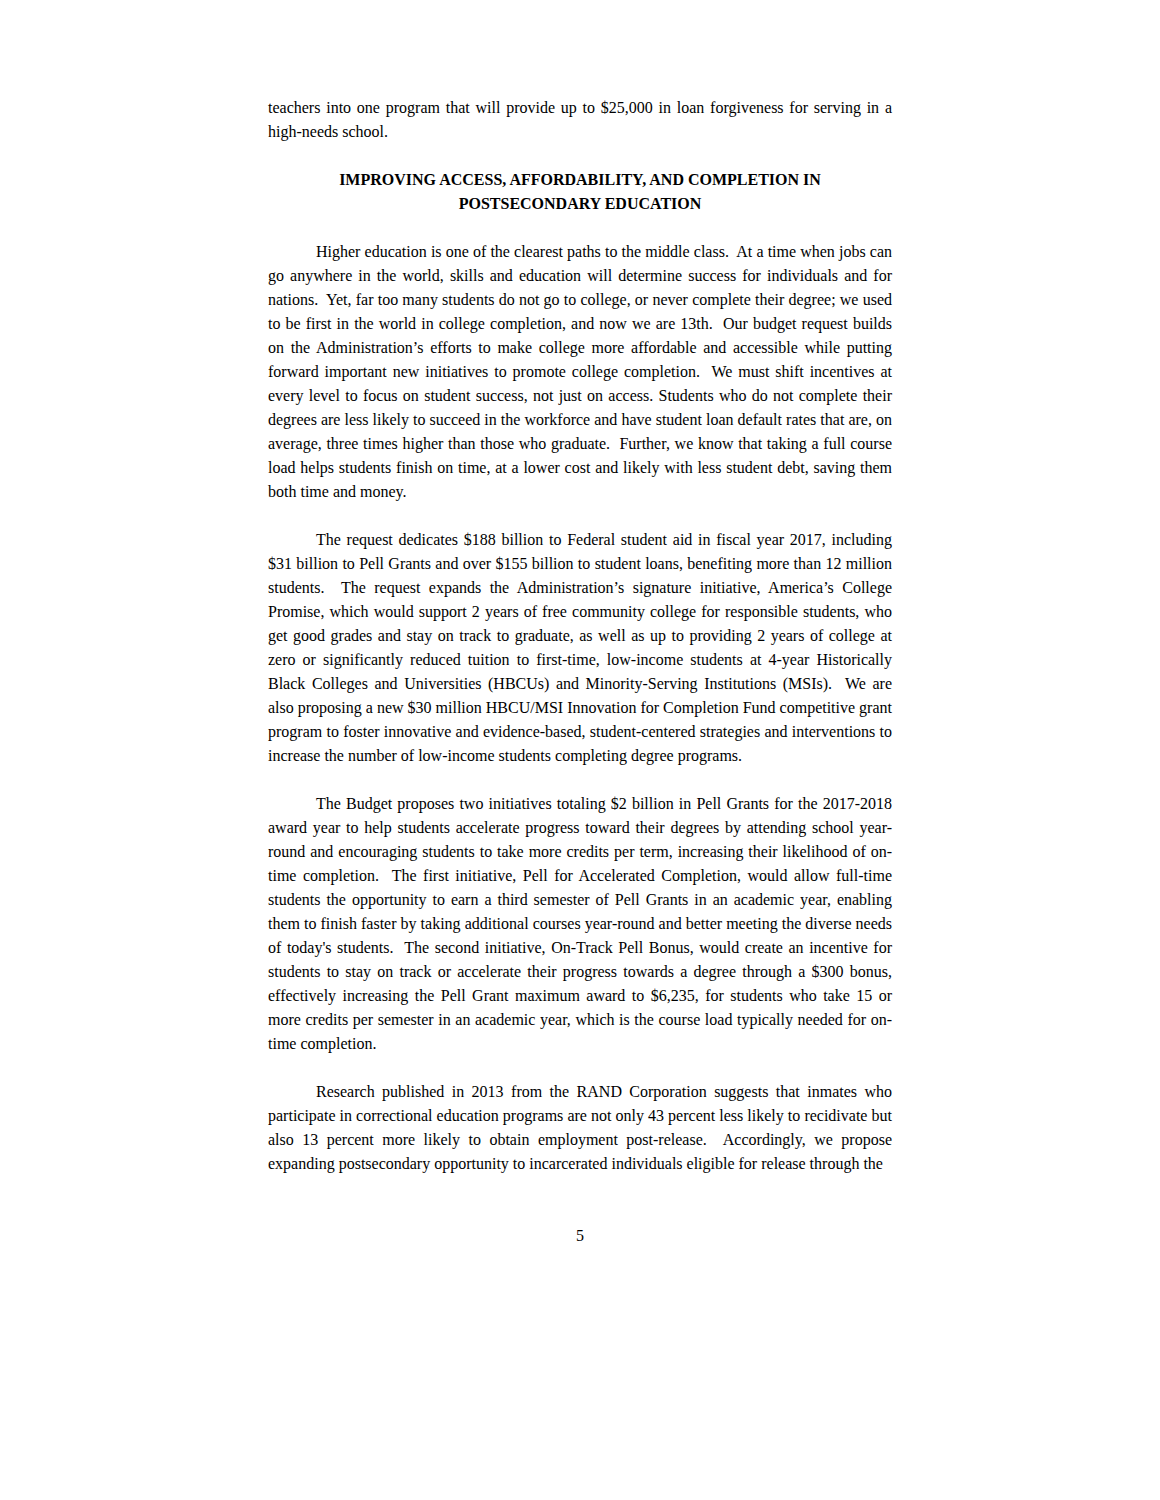teachers into one program that will provide up to $25,000 in loan forgiveness for serving in a high-needs school.
Improving Access, Affordability, and Completion in
Postsecondary Education
Higher education is one of the clearest paths to the middle class. At a time when jobs can go anywhere in the world, skills and education will determine success for individuals and for nations. Yet, far too many students do not go to college, or never complete their degree; we used to be first in the world in college completion, and now we are 13th. Our budget request builds on the Administration’s efforts to make college more affordable and accessible while putting forward important new initiatives to promote college completion. We must shift incentives at every level to focus on student success, not just on access. Students who do not complete their degrees are less likely to succeed in the workforce and have student loan default rates that are, on average, three times higher than those who graduate. Further, we know that taking a full course load helps students finish on time, at a lower cost and likely with less student debt, saving them both time and money.
The request dedicates $188 billion to Federal student aid in fiscal year 2017, including $31 billion to Pell Grants and over $155 billion to student loans, benefiting more than 12 million students. The request expands the Administration’s signature initiative, America’s College Promise, which would support 2 years of free community college for responsible students, who get good grades and stay on track to graduate, as well as up to providing 2 years of college at zero or significantly reduced tuition to first-time, low-income students at 4-year Historically Black Colleges and Universities (HBCUs) and Minority-Serving Institutions (MSIs). We are also proposing a new $30 million HBCU/MSI Innovation for Completion Fund competitive grant program to foster innovative and evidence-based, student-centered strategies and interventions to increase the number of low-income students completing degree programs.
The Budget proposes two initiatives totaling $2 billion in Pell Grants for the 2017-2018 award year to help students accelerate progress toward their degrees by attending school year-round and encouraging students to take more credits per term, increasing their likelihood of on-time completion. The first initiative, Pell for Accelerated Completion, would allow full-time students the opportunity to earn a third semester of Pell Grants in an academic year, enabling them to finish faster by taking additional courses year-round and better meeting the diverse needs of today's students. The second initiative, On-Track Pell Bonus, would create an incentive for students to stay on track or accelerate their progress towards a degree through a $300 bonus, effectively increasing the Pell Grant maximum award to $6,235, for students who take 15 or more credits per semester in an academic year, which is the course load typically needed for on-time completion.
Research published in 2013 from the RAND Corporation suggests that inmates who participate in correctional education programs are not only 43 percent less likely to recidivate but also 13 percent more likely to obtain employment post-release. Accordingly, we propose expanding postsecondary opportunity to incarcerated individuals eligible for release through the
5